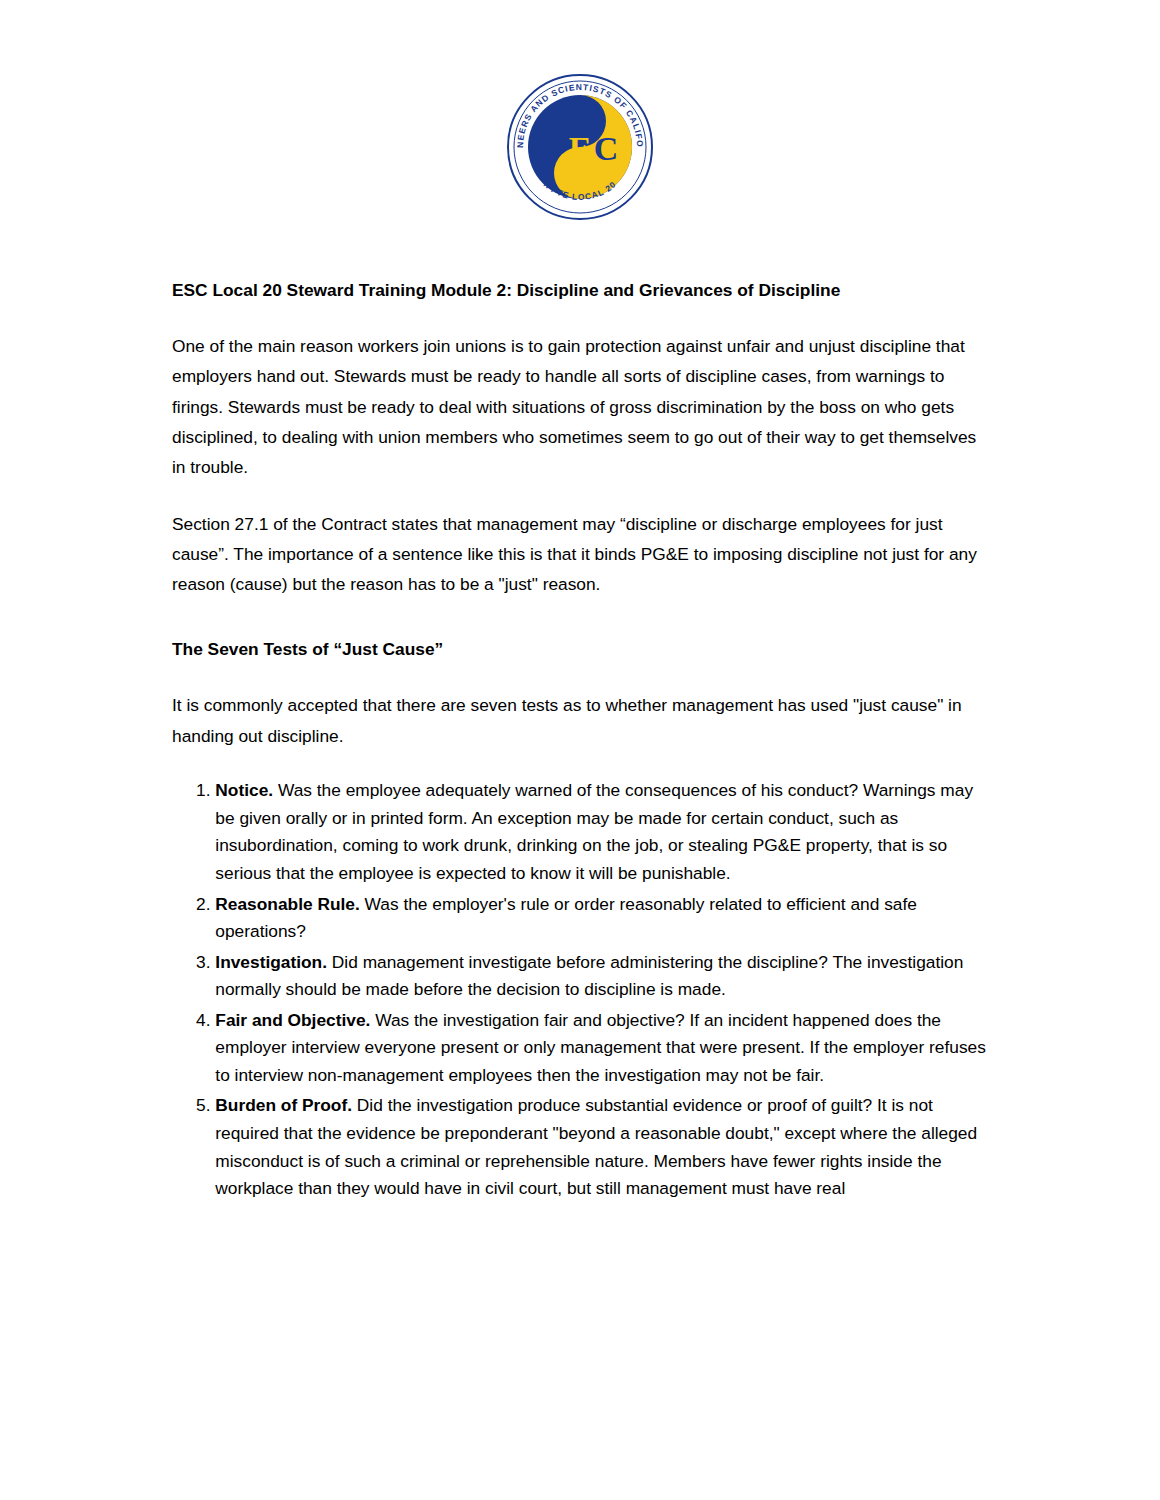E C ENGINEERS AND SCIENTISTS OF CALIFORNIA IFPTE LOCAL 20
ESC Local 20 Steward Training Module 2: Discipline and Grievances of Discipline
One of the main reason workers join unions is to gain protection against unfair and unjust discipline that employers hand out. Stewards must be ready to handle all sorts of discipline cases, from warnings to firings. Stewards must be ready to deal with situations of gross discrimination by the boss on who gets disciplined, to dealing with union members who sometimes seem to go out of their way to get themselves in trouble.
Section 27.1 of the Contract states that management may “discipline or discharge employees for just cause”. The importance of a sentence like this is that it binds PG&E to imposing discipline not just for any reason (cause) but the reason has to be a "just" reason.
The Seven Tests of “Just Cause”
It is commonly accepted that there are seven tests as to whether management has used "just cause" in handing out discipline.
Notice. Was the employee adequately warned of the consequences of his conduct? Warnings may be given orally or in printed form. An exception may be made for certain conduct, such as insubordination, coming to work drunk, drinking on the job, or stealing PG&E property, that is so serious that the employee is expected to know it will be punishable.
Reasonable Rule. Was the employer's rule or order reasonably related to efficient and safe operations?
Investigation. Did management investigate before administering the discipline? The investigation normally should be made before the decision to discipline is made.
Fair and Objective. Was the investigation fair and objective? If an incident happened does the employer interview everyone present or only management that were present. If the employer refuses to interview non-management employees then the investigation may not be fair.
Burden of Proof. Did the investigation produce substantial evidence or proof of guilt? It is not required that the evidence be preponderant "beyond a reasonable doubt," except where the alleged misconduct is of such a criminal or reprehensible nature. Members have fewer rights inside the workplace than they would have in civil court, but still management must have real